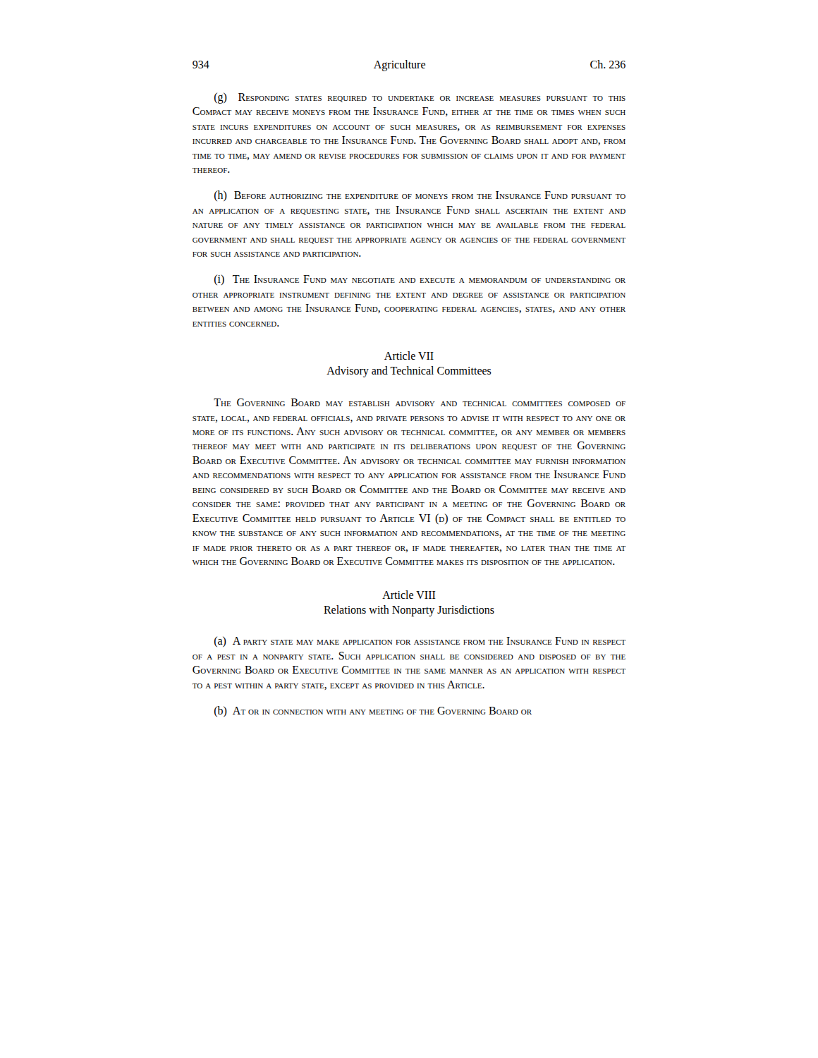934
Agriculture
Ch. 236
(g) Responding states required to undertake or increase measures pursuant to this Compact may receive moneys from the Insurance Fund, either at the time or times when such state incurs expenditures on account of such measures, or as reimbursement for expenses incurred and chargeable to the Insurance Fund. The Governing Board shall adopt and, from time to time, may amend or revise procedures for submission of claims upon it and for payment thereof.
(h) Before authorizing the expenditure of moneys from the Insurance Fund pursuant to an application of a requesting state, the Insurance Fund shall ascertain the extent and nature of any timely assistance or participation which may be available from the federal government and shall request the appropriate agency or agencies of the federal government for such assistance and participation.
(i) The Insurance Fund may negotiate and execute a memorandum of understanding or other appropriate instrument defining the extent and degree of assistance or participation between and among the Insurance Fund, cooperating federal agencies, states, and any other entities concerned.
Article VIIAdvisory and Technical Committees
The Governing Board may establish advisory and technical committees composed of state, local, and federal officials, and private persons to advise it with respect to any one or more of its functions. Any such advisory or technical committee, or any member or members thereof may meet with and participate in its deliberations upon request of the Governing Board or Executive Committee. An advisory or technical committee may furnish information and recommendations with respect to any application for assistance from the Insurance Fund being considered by such Board or Committee and the Board or Committee may receive and consider the same: provided that any participant in a meeting of the Governing Board or Executive Committee held pursuant to Article VI (d) of the Compact shall be entitled to know the substance of any such information and recommendations, at the time of the meeting if made prior thereto or as a part thereof or, if made thereafter, no later than the time at which the Governing Board or Executive Committee makes its disposition of the application.
Article VIIIRelations with Nonparty Jurisdictions
(a) A party state may make application for assistance from the Insurance Fund in respect of a pest in a nonparty state. Such application shall be considered and disposed of by the Governing Board or Executive Committee in the same manner as an application with respect to a pest within a party state, except as provided in this Article.
(b) At or in connection with any meeting of the Governing Board or